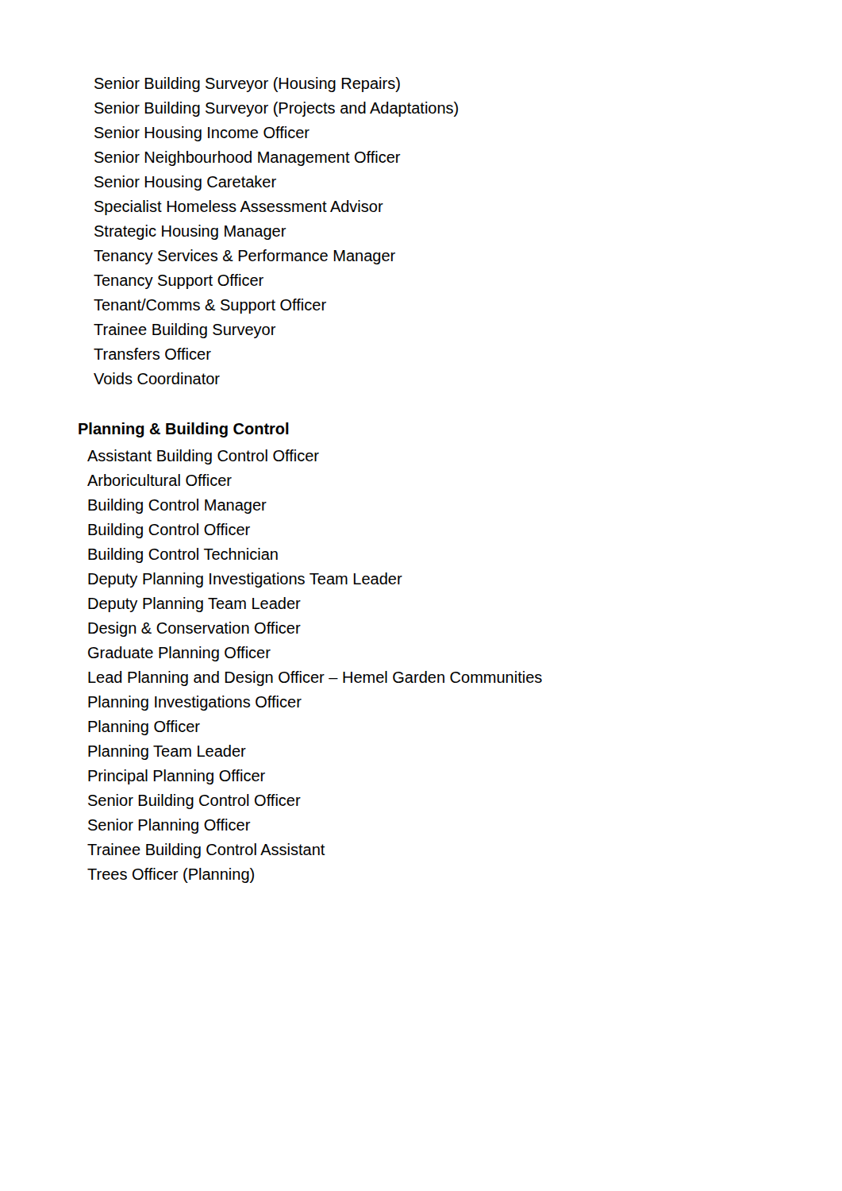Senior Building Surveyor (Housing Repairs)
Senior Building Surveyor (Projects and Adaptations)
Senior Housing Income Officer
Senior Neighbourhood Management Officer
Senior Housing Caretaker
Specialist Homeless Assessment Advisor
Strategic Housing Manager
Tenancy Services & Performance Manager
Tenancy Support Officer
Tenant/Comms & Support Officer
Trainee Building Surveyor
Transfers Officer
Voids Coordinator
Planning & Building Control
Assistant Building Control Officer
Arboricultural Officer
Building Control Manager
Building Control Officer
Building Control Technician
Deputy Planning Investigations Team Leader
Deputy Planning Team Leader
Design & Conservation Officer
Graduate Planning Officer
Lead Planning and Design Officer – Hemel Garden Communities
Planning Investigations Officer
Planning Officer
Planning Team Leader
Principal Planning Officer
Senior Building Control Officer
Senior Planning Officer
Trainee Building Control Assistant
Trees Officer (Planning)